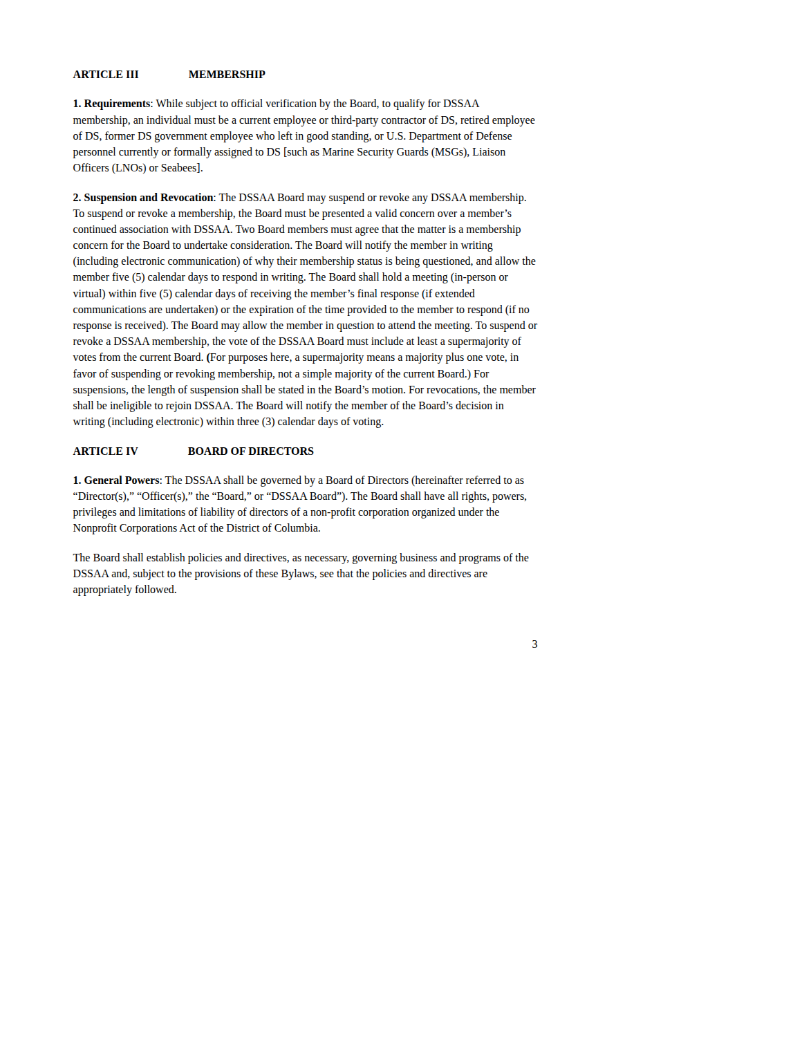ARTICLE IIIMEMBERSHIP
1. Requirements: While subject to official verification by the Board, to qualify for DSSAA membership, an individual must be a current employee or third-party contractor of DS, retired employee of DS, former DS government employee who left in good standing, or U.S. Department of Defense personnel currently or formally assigned to DS [such as Marine Security Guards (MSGs), Liaison Officers (LNOs) or Seabees].
2. Suspension and Revocation: The DSSAA Board may suspend or revoke any DSSAA membership. To suspend or revoke a membership, the Board must be presented a valid concern over a member’s continued association with DSSAA. Two Board members must agree that the matter is a membership concern for the Board to undertake consideration. The Board will notify the member in writing (including electronic communication) of why their membership status is being questioned, and allow the member five (5) calendar days to respond in writing. The Board shall hold a meeting (in-person or virtual) within five (5) calendar days of receiving the member’s final response (if extended communications are undertaken) or the expiration of the time provided to the member to respond (if no response is received). The Board may allow the member in question to attend the meeting. To suspend or revoke a DSSAA membership, the vote of the DSSAA Board must include at least a supermajority of votes from the current Board. (For purposes here, a supermajority means a majority plus one vote, in favor of suspending or revoking membership, not a simple majority of the current Board.) For suspensions, the length of suspension shall be stated in the Board’s motion. For revocations, the member shall be ineligible to rejoin DSSAA. The Board will notify the member of the Board’s decision in writing (including electronic) within three (3) calendar days of voting.
ARTICLE IVBOARD OF DIRECTORS
1. General Powers: The DSSAA shall be governed by a Board of Directors (hereinafter referred to as “Director(s),” “Officer(s),” the “Board,” or “DSSAA Board”). The Board shall have all rights, powers, privileges and limitations of liability of directors of a non-profit corporation organized under the Nonprofit Corporations Act of the District of Columbia.
The Board shall establish policies and directives, as necessary, governing business and programs of the DSSAA and, subject to the provisions of these Bylaws, see that the policies and directives are appropriately followed.
3